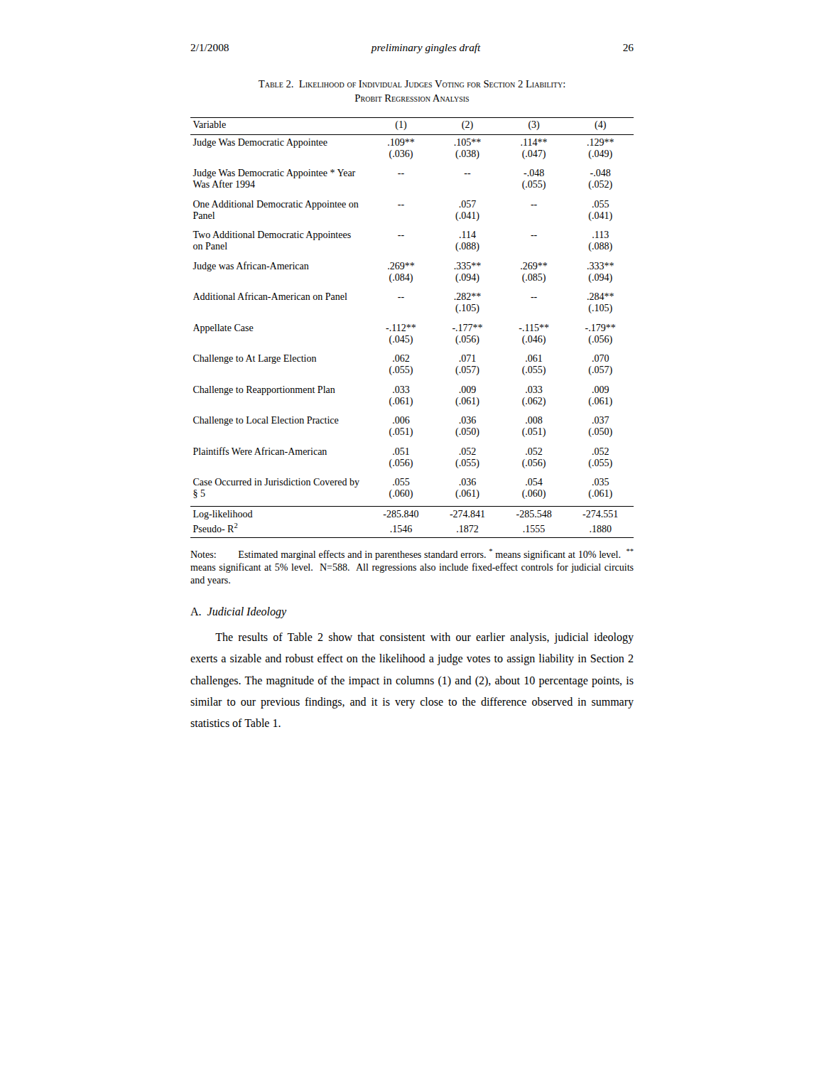2/1/2008 preliminary gingles draft 26
Table 2. Likelihood of Individual Judges Voting for Section 2 Liability:
Probit Regression Analysis
| Variable | (1) | (2) | (3) | (4) |
| --- | --- | --- | --- | --- |
| Judge Was Democratic Appointee | .109** (.036) | .105** (.038) | .114** (.047) | .129** (.049) |
| Judge Was Democratic Appointee * Year Was After 1994 | -- | -- | -.048 (.055) | -.048 (.052) |
| One Additional Democratic Appointee on Panel | -- | .057 (.041) | -- | .055 (.041) |
| Two Additional Democratic Appointees on Panel | -- | .114 (.088) | -- | .113 (.088) |
| Judge was African-American | .269** (.084) | .335** (.094) | .269** (.085) | .333** (.094) |
| Additional African-American on Panel | -- | .282** (.105) | -- | .284** (.105) |
| Appellate Case | -.112** (.045) | -.177** (.056) | -.115** (.046) | -.179** (.056) |
| Challenge to At Large Election | .062 (.055) | .071 (.057) | .061 (.055) | .070 (.057) |
| Challenge to Reapportionment Plan | .033 (.061) | .009 (.061) | .033 (.062) | .009 (.061) |
| Challenge to Local Election Practice | .006 (.051) | .036 (.050) | .008 (.051) | .037 (.050) |
| Plaintiffs Were African-American | .051 (.056) | .052 (.055) | .052 (.056) | .052 (.055) |
| Case Occurred in Jurisdiction Covered by § 5 | .055 (.060) | .036 (.061) | .054 (.060) | .035 (.061) |
| Log-likelihood | -285.840 | -274.841 | -285.548 | -274.551 |
| Pseudo- R 2 | .1546 | .1872 | .1555 | .1880 |
Notes: Estimated marginal effects and in parentheses standard errors. * means significant at 10% level. ** means significant at 5% level. N=588. All regressions also include fixed-effect controls for judicial circuits and years.
A. Judicial Ideology
The results of Table 2 show that consistent with our earlier analysis, judicial ideology exerts a sizable and robust effect on the likelihood a judge votes to assign liability in Section 2 challenges. The magnitude of the impact in columns (1) and (2), about 10 percentage points, is similar to our previous findings, and it is very close to the difference observed in summary statistics of Table 1.